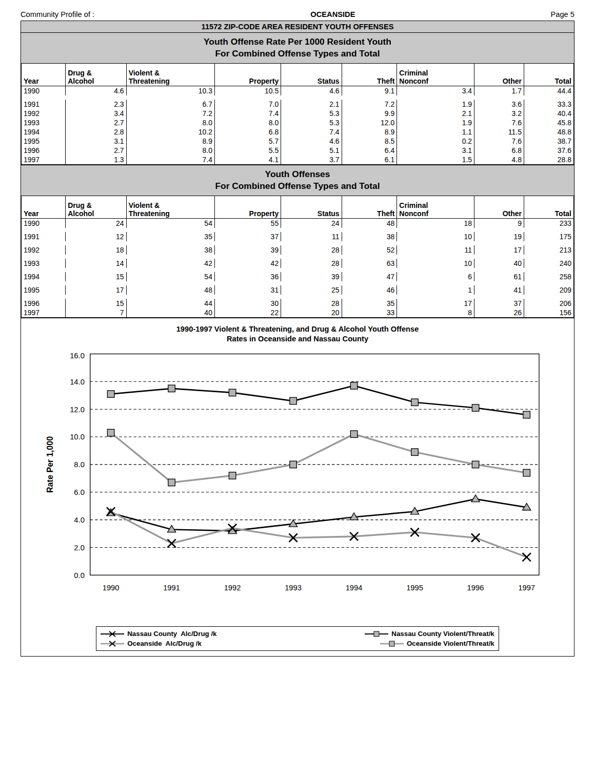Community Profile of :
OCEANSIDE
Page 5
11572 ZIP-CODE AREA RESIDENT YOUTH OFFENSES
Youth Offense Rate Per 1000 Resident Youth
For Combined Offense Types and Total
| Year | Drug & Alcohol | Violent & Threatening | Property | Status | Theft | Criminal Nonconf | Other | Total |
| --- | --- | --- | --- | --- | --- | --- | --- | --- |
| 1990 | 4.6 | 10.3 | 10.5 | 4.6 | 9.1 | 3.4 | 1.7 | 44.4 |
| 1991 | 2.3 | 6.7 | 7.0 | 2.1 | 7.2 | 1.9 | 3.6 | 33.3 |
| 1992 | 3.4 | 7.2 | 7.4 | 5.3 | 9.9 | 2.1 | 3.2 | 40.4 |
| 1993 | 2.7 | 8.0 | 8.0 | 5.3 | 12.0 | 1.9 | 7.6 | 45.8 |
| 1994 | 2.8 | 10.2 | 6.8 | 7.4 | 8.9 | 1.1 | 11.5 | 48.8 |
| 1995 | 3.1 | 8.9 | 5.7 | 4.6 | 8.5 | 0.2 | 7.6 | 38.7 |
| 1996 | 2.7 | 8.0 | 5.5 | 5.1 | 6.4 | 3.1 | 6.8 | 37.6 |
| 1997 | 1.3 | 7.4 | 4.1 | 3.7 | 6.1 | 1.5 | 4.8 | 28.8 |
Youth Offenses
For Combined Offense Types and Total
| Year | Drug & Alcohol | Violent & Threatening | Property | Status | Theft | Criminal Nonconf | Other | Total |
| --- | --- | --- | --- | --- | --- | --- | --- | --- |
| 1990 | 24 | 54 | 55 | 24 | 48 | 18 | 9 | 233 |
| 1991 | 12 | 35 | 37 | 11 | 38 | 10 | 19 | 175 |
| 1992 | 18 | 38 | 39 | 28 | 52 | 11 | 17 | 213 |
| 1993 | 14 | 42 | 42 | 28 | 63 | 10 | 40 | 240 |
| 1994 | 15 | 54 | 36 | 39 | 47 | 6 | 61 | 258 |
| 1995 | 17 | 48 | 31 | 25 | 46 | 1 | 41 | 209 |
| 1996 | 15 | 44 | 30 | 28 | 35 | 17 | 37 | 206 |
| 1997 | 7 | 40 | 22 | 20 | 33 | 8 | 26 | 156 |
1990-1997 Violent & Threatening, and Drug & Alcohol Youth Offense
Rates in Oceanside and Nassau County
0.0 2.0 4.0 6.0 8.0 10.0 12.0 14.0 16.0 Rate Per 1,000 1990 1991 1992 1993 1994 1995 1996 1997
Nassau County Alc/Drug /k
Nassau County Violent/Threat/k
Oceanside Alc/Drug /k
Oceanside Violent/Threat/k